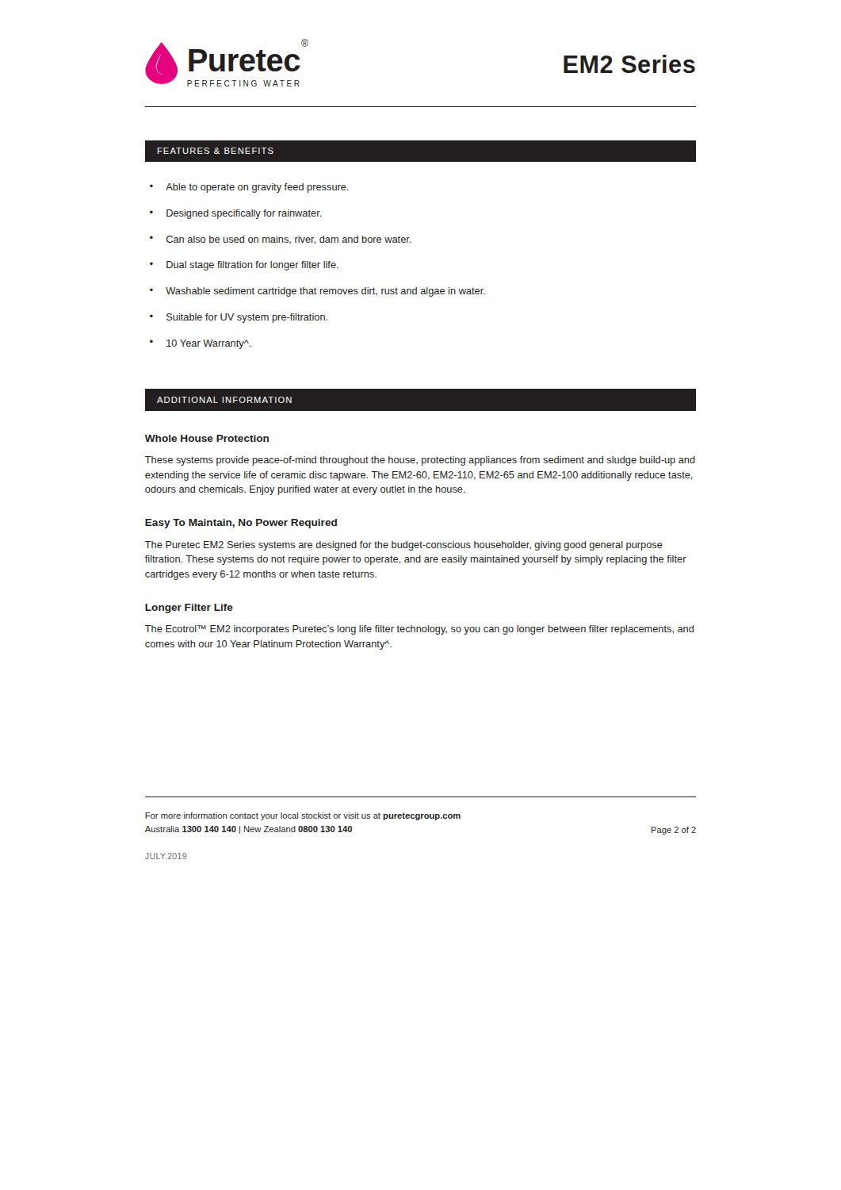Puretec®
PERFECTING WATER
EM2 Series
FEATURES & BENEFITS
Able to operate on gravity feed pressure.
Designed specifically for rainwater.
Can also be used on mains, river, dam and bore water.
Dual stage filtration for longer filter life.
Washable sediment cartridge that removes dirt, rust and algae in water.
Suitable for UV system pre-filtration.
10 Year Warranty^.
ADDITIONAL INFORMATION
Whole House Protection
These systems provide peace-of-mind throughout the house, protecting appliances from sediment and sludge build-up and extending the service life of ceramic disc tapware. The EM2-60, EM2-110, EM2-65 and EM2-100 additionally reduce taste, odours and chemicals. Enjoy purified water at every outlet in the house.
Easy To Maintain, No Power Required
The Puretec EM2 Series systems are designed for the budget-conscious householder, giving good general purpose filtration. These systems do not require power to operate, and are easily maintained yourself by simply replacing the filter cartridges every 6-12 months or when taste returns.
Longer Filter Life
The Ecotrol™ EM2 incorporates Puretec’s long life filter technology, so you can go longer between filter replacements, and comes with our 10 Year Platinum Protection Warranty^.
For more information contact your local stockist or visit us at puretecgroup.com
Australia 1300 140 140 | New Zealand 0800 130 140
Page 2 of 2
JULY.2019